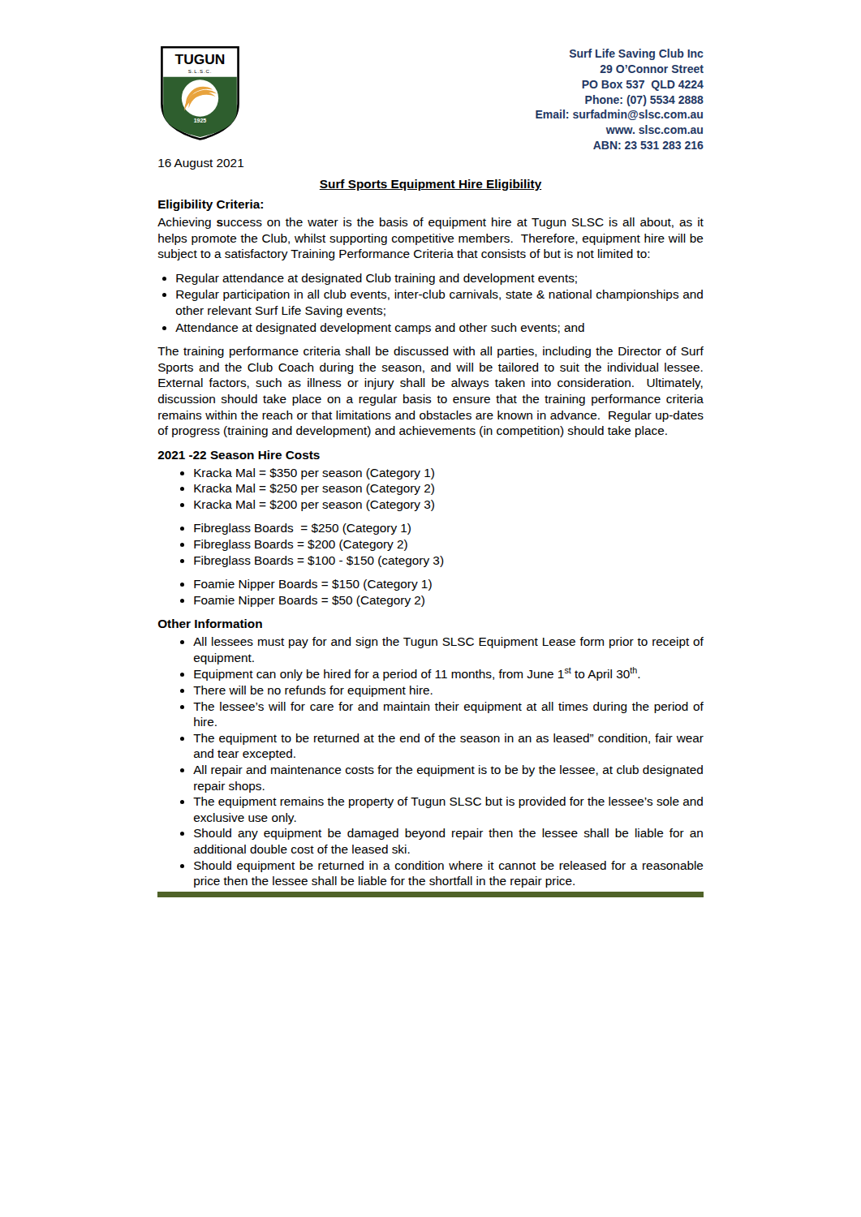TUGUN S.L.S.C. 1925
Surf Life Saving Club Inc
29 O’Connor Street
PO Box 537 QLD 4224
Phone: (07) 5534 2888
Email: surfadmin@slsc.com.au
www. slsc.com.au
ABN: 23 531 283 216
16 August 2021
Surf Sports Equipment Hire Eligibility
Eligibility Criteria:
Achieving success on the water is the basis of equipment hire at Tugun SLSC is all about, as it helps promote the Club, whilst supporting competitive members. Therefore, equipment hire will be subject to a satisfactory Training Performance Criteria that consists of but is not limited to:
Regular attendance at designated Club training and development events;
Regular participation in all club events, inter-club carnivals, state & national championships and other relevant Surf Life Saving events;
Attendance at designated development camps and other such events; and
The training performance criteria shall be discussed with all parties, including the Director of Surf Sports and the Club Coach during the season, and will be tailored to suit the individual lessee. External factors, such as illness or injury shall be always taken into consideration. Ultimately, discussion should take place on a regular basis to ensure that the training performance criteria remains within the reach or that limitations and obstacles are known in advance. Regular up-dates of progress (training and development) and achievements (in competition) should take place.
2021 -22 Season Hire Costs
Kracka Mal = $350 per season (Category 1)
Kracka Mal = $250 per season (Category 2)
Kracka Mal = $200 per season (Category 3)
Fibreglass Boards = $250 (Category 1)
Fibreglass Boards = $200 (Category 2)
Fibreglass Boards = $100 - $150 (category 3)
Foamie Nipper Boards = $150 (Category 1)
Foamie Nipper Boards = $50 (Category 2)
Other Information
All lessees must pay for and sign the Tugun SLSC Equipment Lease form prior to receipt of equipment.
Equipment can only be hired for a period of 11 months, from June 1st to April 30th.
There will be no refunds for equipment hire.
The lessee’s will for care for and maintain their equipment at all times during the period of hire.
The equipment to be returned at the end of the season in an as leased” condition, fair wear and tear excepted.
All repair and maintenance costs for the equipment is to be by the lessee, at club designated repair shops.
The equipment remains the property of Tugun SLSC but is provided for the lessee’s sole and exclusive use only.
Should any equipment be damaged beyond repair then the lessee shall be liable for an additional double cost of the leased ski.
Should equipment be returned in a condition where it cannot be released for a reasonable price then the lessee shall be liable for the shortfall in the repair price.